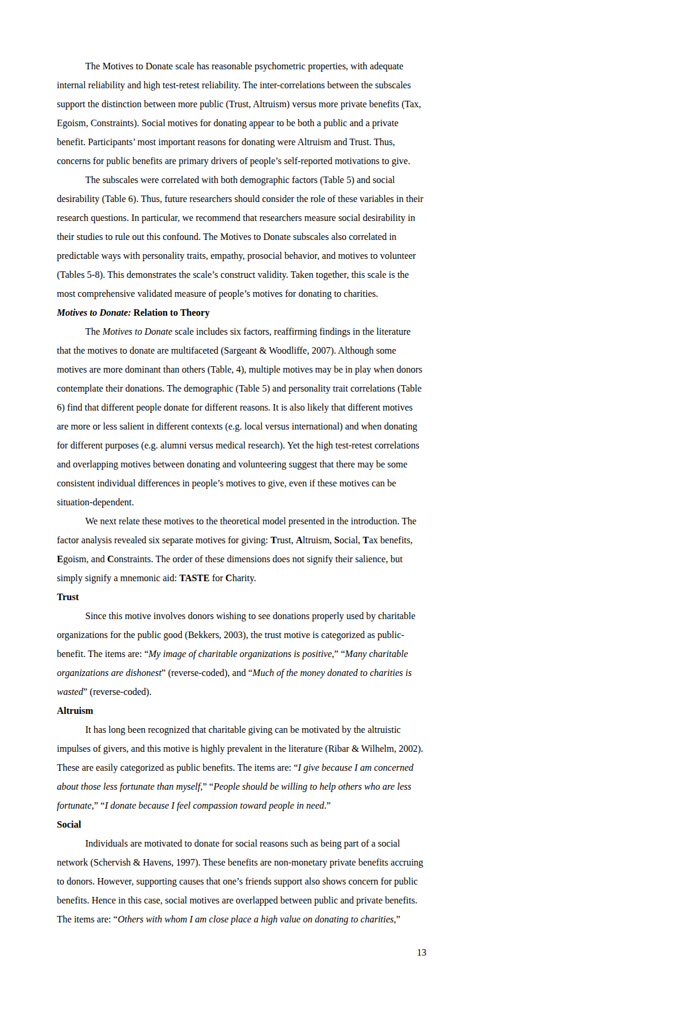The Motives to Donate scale has reasonable psychometric properties, with adequate internal reliability and high test-retest reliability. The inter-correlations between the subscales support the distinction between more public (Trust, Altruism) versus more private benefits (Tax, Egoism, Constraints). Social motives for donating appear to be both a public and a private benefit. Participants’ most important reasons for donating were Altruism and Trust. Thus, concerns for public benefits are primary drivers of people’s self-reported motivations to give.
The subscales were correlated with both demographic factors (Table 5) and social desirability (Table 6). Thus, future researchers should consider the role of these variables in their research questions. In particular, we recommend that researchers measure social desirability in their studies to rule out this confound. The Motives to Donate subscales also correlated in predictable ways with personality traits, empathy, prosocial behavior, and motives to volunteer (Tables 5-8). This demonstrates the scale’s construct validity. Taken together, this scale is the most comprehensive validated measure of people’s motives for donating to charities.
Motives to Donate: Relation to Theory
The Motives to Donate scale includes six factors, reaffirming findings in the literature that the motives to donate are multifaceted (Sargeant & Woodliffe, 2007). Although some motives are more dominant than others (Table, 4), multiple motives may be in play when donors contemplate their donations. The demographic (Table 5) and personality trait correlations (Table 6) find that different people donate for different reasons. It is also likely that different motives are more or less salient in different contexts (e.g. local versus international) and when donating for different purposes (e.g. alumni versus medical research). Yet the high test-retest correlations and overlapping motives between donating and volunteering suggest that there may be some consistent individual differences in people’s motives to give, even if these motives can be situation-dependent.
We next relate these motives to the theoretical model presented in the introduction. The factor analysis revealed six separate motives for giving: Trust, Altruism, Social, Tax benefits, Egoism, and Constraints. The order of these dimensions does not signify their salience, but simply signify a mnemonic aid: TASTE for Charity.
Trust
Since this motive involves donors wishing to see donations properly used by charitable organizations for the public good (Bekkers, 2003), the trust motive is categorized as public-benefit. The items are: “My image of charitable organizations is positive,” “Many charitable organizations are dishonest” (reverse-coded), and “Much of the money donated to charities is wasted” (reverse-coded).
Altruism
It has long been recognized that charitable giving can be motivated by the altruistic impulses of givers, and this motive is highly prevalent in the literature (Ribar & Wilhelm, 2002). These are easily categorized as public benefits. The items are: “I give because I am concerned about those less fortunate than myself,” “People should be willing to help others who are less fortunate,” “I donate because I feel compassion toward people in need.”
Social
Individuals are motivated to donate for social reasons such as being part of a social network (Schervish & Havens, 1997). These benefits are non-monetary private benefits accruing to donors. However, supporting causes that one’s friends support also shows concern for public benefits. Hence in this case, social motives are overlapped between public and private benefits. The items are: “Others with whom I am close place a high value on donating to charities,”
13